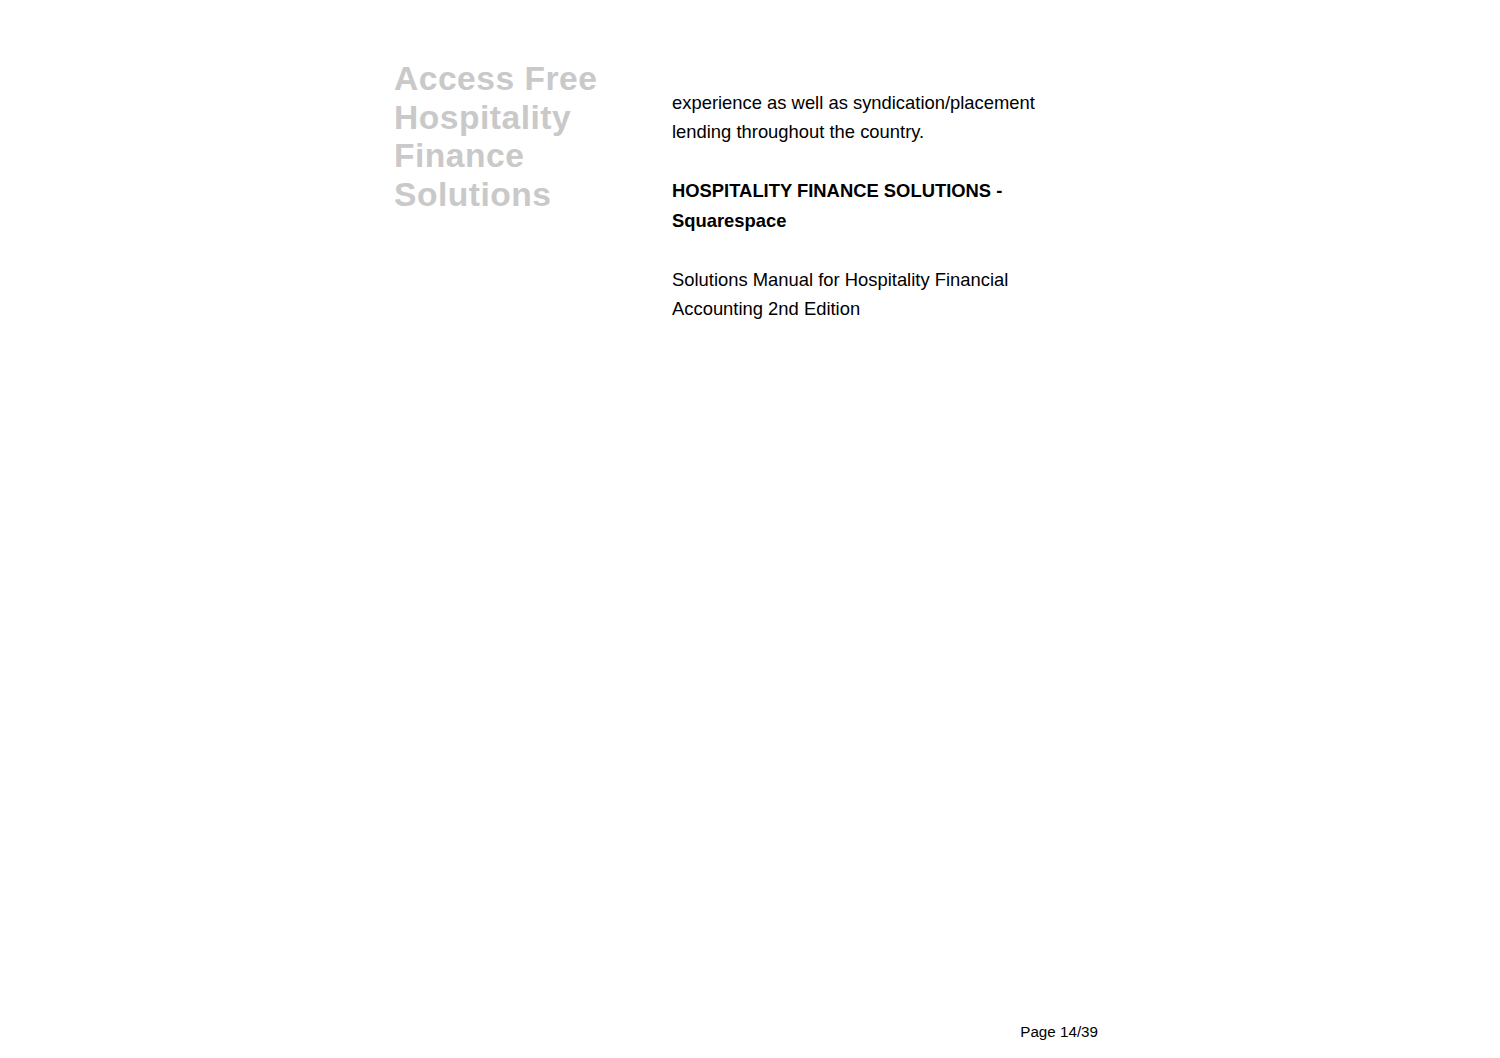Access Free Hospitality Finance Solutions
experience as well as syndication/placement lending throughout the country.
HOSPITALITY FINANCE SOLUTIONS - Squarespace
Solutions Manual for Hospitality Financial Accounting 2nd Edition
Page 14/39